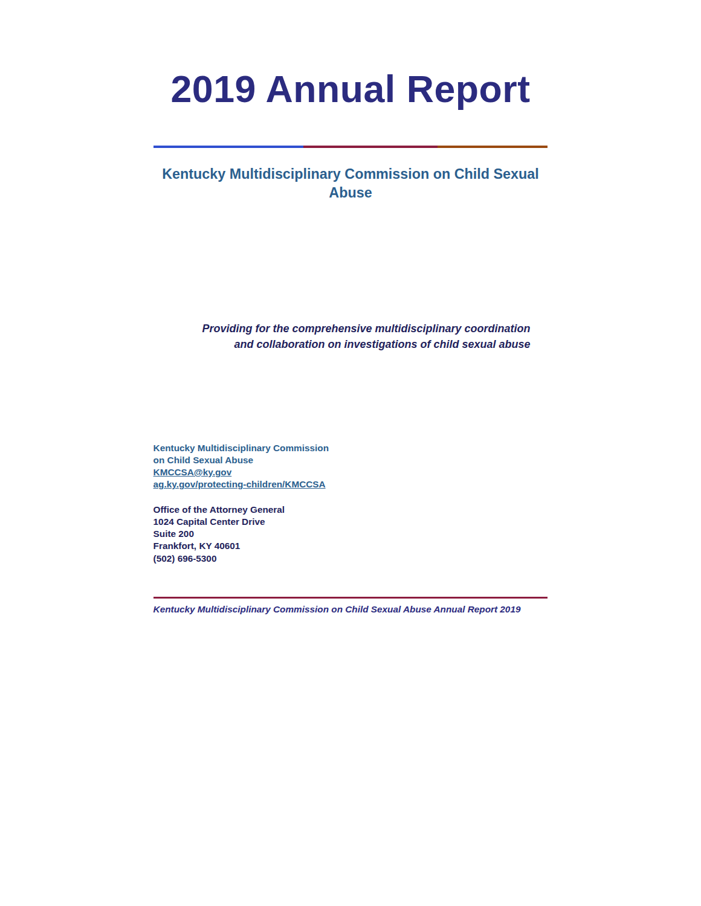2019 Annual Report
Kentucky Multidisciplinary Commission on Child Sexual Abuse
Providing for the comprehensive multidisciplinary coordination
and collaboration on investigations of child sexual abuse
Kentucky Multidisciplinary Commission
on Child Sexual Abuse
KMCCSA@ky.gov
ag.ky.gov/protecting-children/KMCCSA
Office of the Attorney General
1024 Capital Center Drive
Suite 200
Frankfort, KY 40601
(502) 696-5300
Kentucky Multidisciplinary Commission on Child Sexual Abuse Annual Report 2019